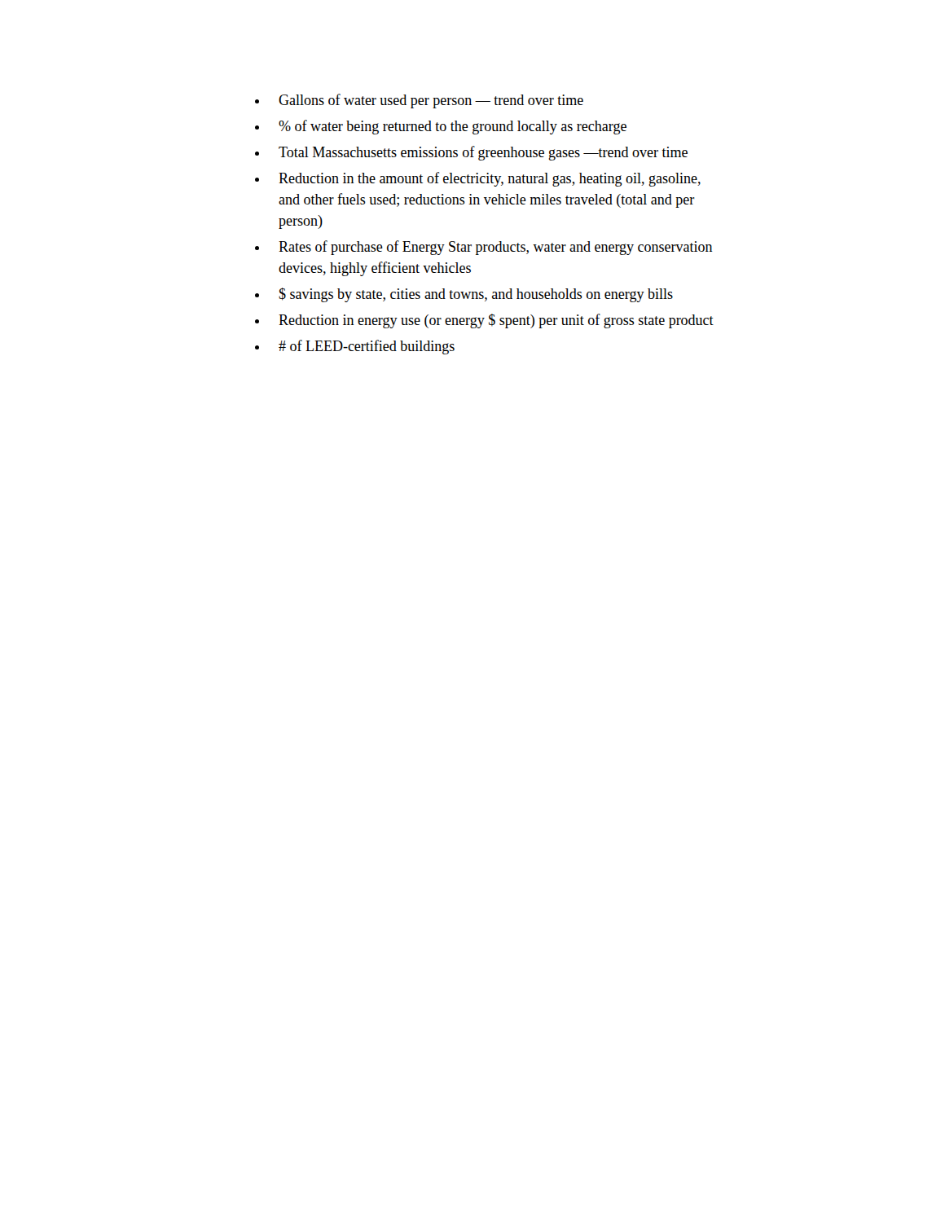Gallons of water used per person — trend over time
% of water being returned to the ground locally as recharge
Total Massachusetts emissions of greenhouse gases —trend over time
Reduction in the amount of electricity, natural gas, heating oil, gasoline, and other fuels used; reductions in vehicle miles traveled (total and per person)
Rates of purchase of Energy Star products, water and energy conservation devices, highly efficient vehicles
$ savings by state, cities and towns, and households on energy bills
Reduction in energy use (or energy $ spent) per unit of gross state product
# of LEED-certified buildings